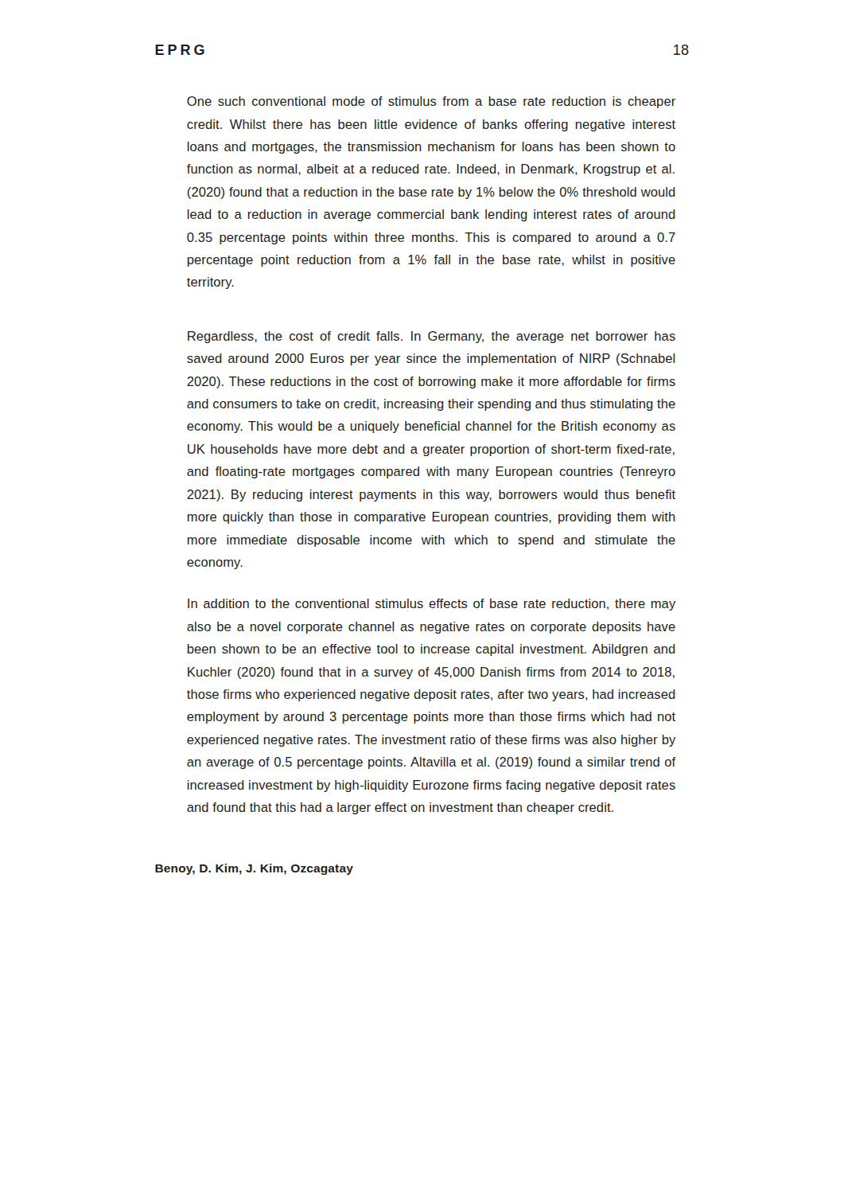EPRG
18
One such conventional mode of stimulus from a base rate reduction is cheaper credit. Whilst there has been little evidence of banks offering negative interest loans and mortgages, the transmission mechanism for loans has been shown to function as normal, albeit at a reduced rate. Indeed, in Denmark, Krogstrup et al. (2020) found that a reduction in the base rate by 1% below the 0% threshold would lead to a reduction in average commercial bank lending interest rates of around 0.35 percentage points within three months. This is compared to around a 0.7 percentage point reduction from a 1% fall in the base rate, whilst in positive territory.
Regardless, the cost of credit falls. In Germany, the average net borrower has saved around 2000 Euros per year since the implementation of NIRP (Schnabel 2020). These reductions in the cost of borrowing make it more affordable for firms and consumers to take on credit, increasing their spending and thus stimulating the economy. This would be a uniquely beneficial channel for the British economy as UK households have more debt and a greater proportion of short-term fixed-rate, and floating-rate mortgages compared with many European countries (Tenreyro 2021). By reducing interest payments in this way, borrowers would thus benefit more quickly than those in comparative European countries, providing them with more immediate disposable income with which to spend and stimulate the economy.
In addition to the conventional stimulus effects of base rate reduction, there may also be a novel corporate channel as negative rates on corporate deposits have been shown to be an effective tool to increase capital investment. Abildgren and Kuchler (2020) found that in a survey of 45,000 Danish firms from 2014 to 2018, those firms who experienced negative deposit rates, after two years, had increased employment by around 3 percentage points more than those firms which had not experienced negative rates. The investment ratio of these firms was also higher by an average of 0.5 percentage points. Altavilla et al. (2019) found a similar trend of increased investment by high-liquidity Eurozone firms facing negative deposit rates and found that this had a larger effect on investment than cheaper credit.
Benoy, D. Kim, J. Kim, Ozcagatay